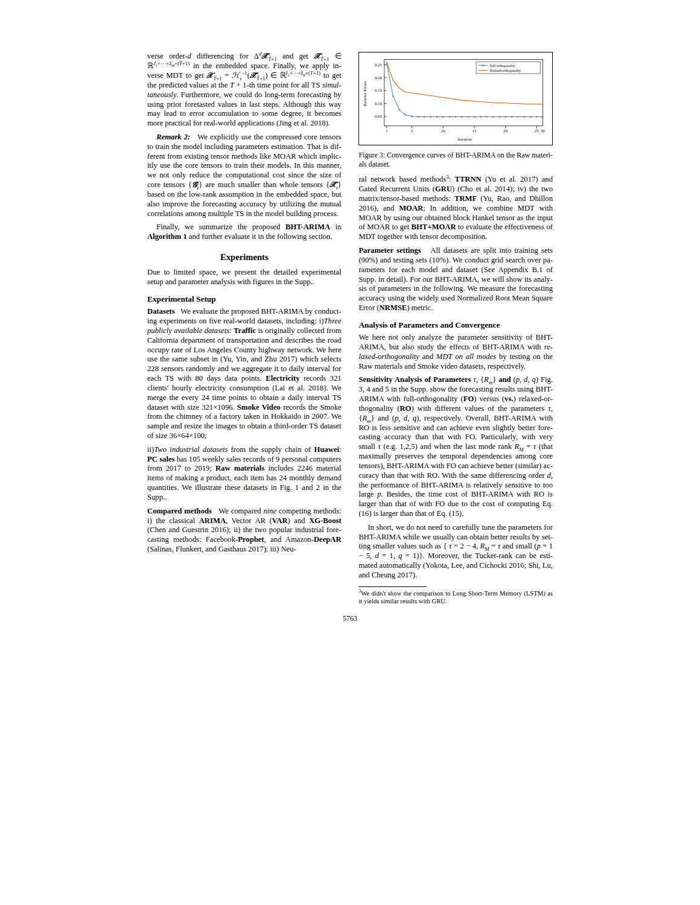verse order-d differencing for Δd𝒳̂T̂+1 and get 𝒳̂T̂+1 ∈ ℝJ1×···×JM×(T̂+1) in the embedded space. Finally, we apply inverse MDT to get 𝒳T+1 = ℋτ−1(𝒳̂T̂+1) ∈ ℝI1×···×IN×(T+1) to get the predicted values at the T + 1-th time point for all TS simultaneously. Furthermore, we could do long-term forecasting by using prior foretasted values in last steps. Although this way may lead to error accumulation to some degree, it becomes more practical for real-world applications (Jing et al. 2018).
Remark 2: We explicitly use the compressed core tensors to train the model including parameters estimation. That is different from existing tensor methods like MOAR which implicitly use the core tensors to train their models. In this manner, we not only reduce the computational cost since the size of core tensors {𝒢̂t} are much smaller than whole tensors {𝒳̂t} based on the low-rank assumption in the embedded space, but also improve the forecasting accuracy by utilizing the mutual correlations among multiple TS in the model building process.
Finally, we summarize the proposed BHT-ARIMA in Algorithm 1 and further evaluate it in the following section.
Experiments
Due to limited space, we present the detailed experimental setup and parameter analysis with figures in the Supp..
Experimental Setup
Datasets We evaluate the proposed BHT-ARIMA by conducting experiments on five real-world datasets, including: i)Three publicly available datasets: Traffic is originally collected from California department of transportation and describes the road occupy rate of Los Angeles County highway network. We here use the same subset in (Yu, Yin, and Zhu 2017) which selects 228 sensors randomly and we aggregate it to daily interval for each TS with 80 days data points. Electricity records 321 clients' hourly electricity consumption (Lai et al. 2018). We merge the every 24 time points to obtain a daily interval TS dataset with size 321×1096. Smoke Video records the Smoke from the chimney of a factory taken in Hokkaido in 2007. We sample and resize the images to obtain a third-order TS dataset of size 36×64×100;
ii)Two industrial datasets from the supply chain of Huawei: PC sales has 105 weekly sales records of 9 personal computers from 2017 to 2019; Raw materials includes 2246 material items of making a product, each item has 24 monthly demand quantities. We illustrate these datasets in Fig. 1 and 2 in the Supp..
Compared methods We compared nine competing methods: i) the classical ARIMA, Vector AR (VAR) and XG-Boost (Chen and Guestrin 2016); ii) the two popular industrial forecasting methods: Facebook-Prophet, and Amazon-DeepAR (Salinas, Flunkert, and Gasthaus 2017); iii) Neu-
0.25 0.20 0.15 0.10 0.05 1 5 10 15 20 25 30 Iteration Relative Errors Full-orthogonality Relaxed-orthogonality
Figure 3: Convergence curves of BHT-ARIMA on the Raw materials dataset.
ral network based methods3: TTRNN (Yu et al. 2017) and Gated Recurrent Units (GRU) (Cho et al. 2014); iv) the two matrix/tensor-based methods: TRMF (Yu, Rao, and Dhillon 2016), and MOAR; In addition, we combine MDT with MOAR by using our obtained block Hankel tensor as the input of MOAR to get BHT+MOAR to evaluate the effectiveness of MDT together with tensor decomposition.
Parameter settings All datasets are split into training sets (90%) and testing sets (10%). We conduct grid search over parameters for each model and dataset (See Appendix B.1 of Supp. in detail). For our BHT-ARIMA, we will show its analysis of parameters in the following. We measure the forecasting accuracy using the widely used Normalized Root Mean Square Error (NRMSE) metric.
Analysis of Parameters and Convergence
We here not only analyze the parameter sensitivity of BHT-ARIMA, but also study the effects of BHT-ARIMA with relaxed-orthogonality and MDT on all modes by testing on the Raw materials and Smoke video datasets, respectively.
Sensitivity Analysis of Parameters τ, {Rm} and (p, d, q) Fig. 3, 4 and 5 in the Supp. show the forecasting results using BHT-ARIMA with full-orthogonality (FO) versus (vs.) relaxed-orthogonality (RO) with different values of the parameters τ, {Rm} and (p, d, q), respectively. Overall, BHT-ARIMA with RO is less sensitive and can achieve even slightly better forecasting accuracy than that with FO. Particularly, with very small τ (e.g. 1,2,5) and when the last mode rank RM = τ (that maximally preserves the temporal dependencies among core tensors), BHT-ARIMA with FO can achieve better (similar) accuracy than that with RO. With the same differencing order d, the performance of BHT-ARIMA is relatively sensitive to too large p. Besides, the time cost of BHT-ARIMA with RO is larger than that of with FO due to the cost of computing Eq. (16) is larger than that of Eq. (15).
In short, we do not need to carefully tune the parameters for BHT-ARIMA while we usually can obtain better results by setting smaller values such as { τ = 2 − 4, RM = τ and small (p = 1 − 5, d = 1, q = 1)}. Moreover, the Tucker-rank can be estimated automatically (Yokota, Lee, and Cichocki 2016; Shi, Lu, and Cheung 2017).
3We didn't show the comparison to Long Short-Term Memory (LSTM) as it yields similar results with GRU.
5763